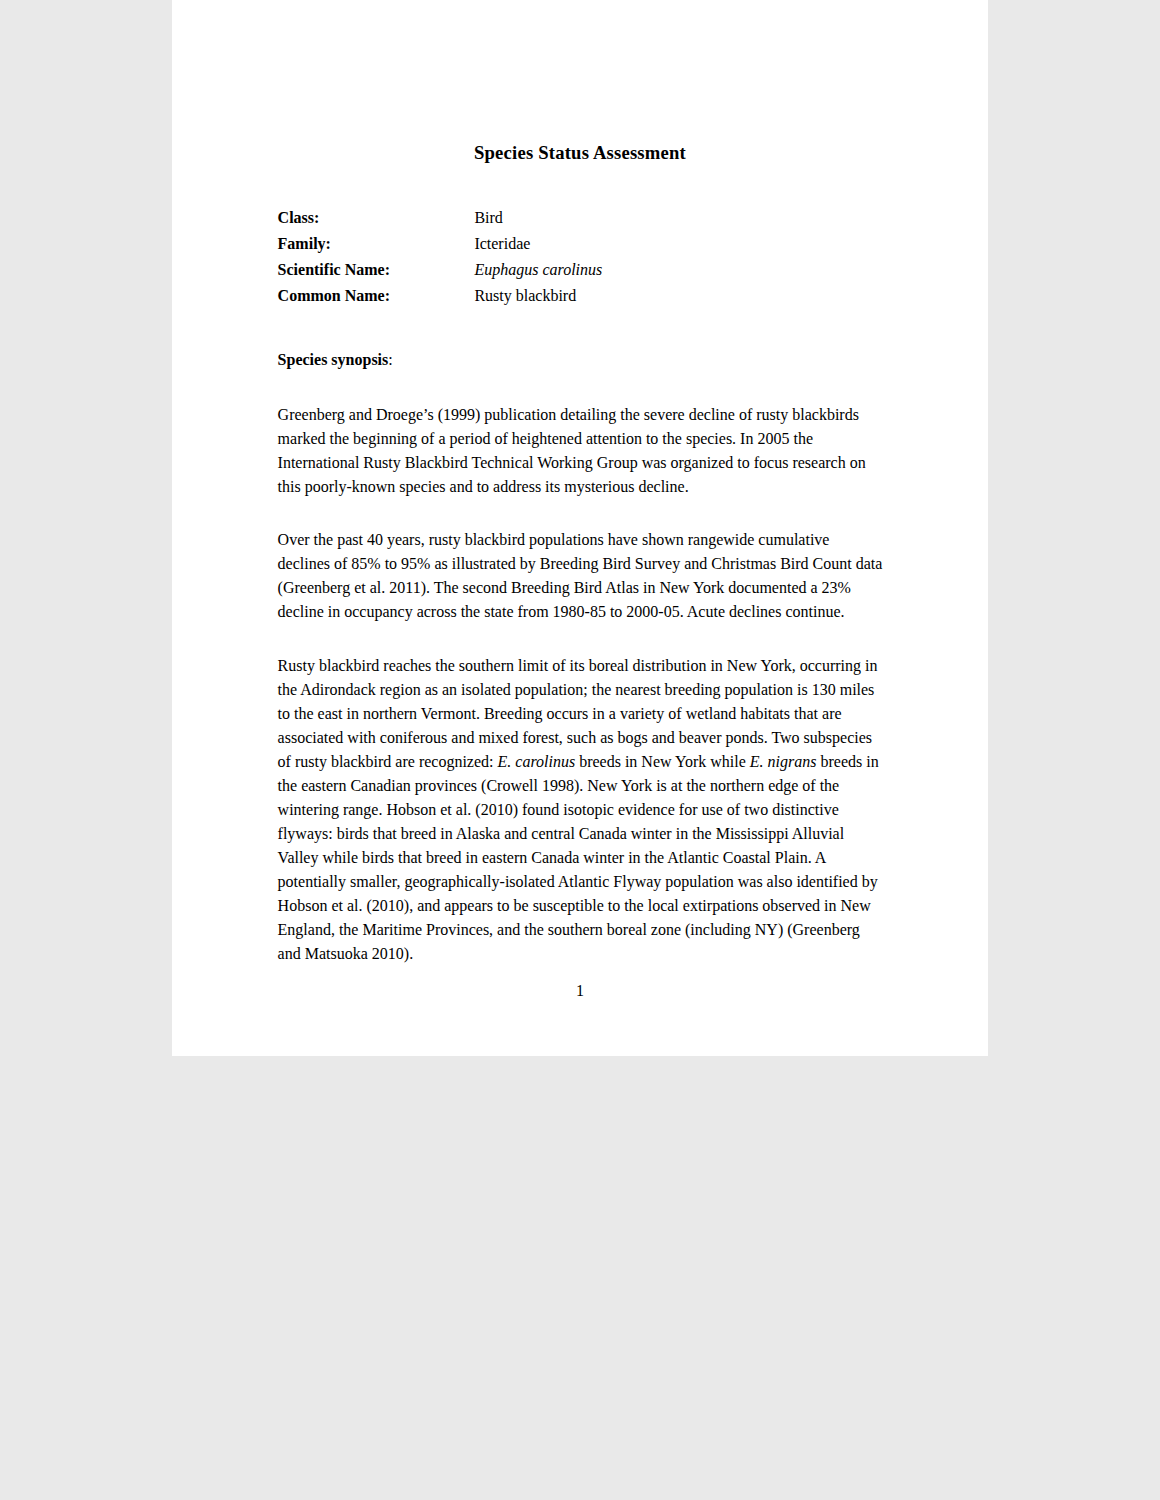Species Status Assessment
| Class: | Bird |
| Family: | Icteridae |
| Scientific Name: | Euphagus carolinus |
| Common Name: | Rusty blackbird |
Species synopsis:
Greenberg and Droege’s (1999) publication detailing the severe decline of rusty blackbirds marked the beginning of a period of heightened attention to the species. In 2005 the International Rusty Blackbird Technical Working Group was organized to focus research on this poorly-known species and to address its mysterious decline.
Over the past 40 years, rusty blackbird populations have shown rangewide cumulative declines of 85% to 95% as illustrated by Breeding Bird Survey and Christmas Bird Count data (Greenberg et al. 2011). The second Breeding Bird Atlas in New York documented a 23% decline in occupancy across the state from 1980-85 to 2000-05. Acute declines continue.
Rusty blackbird reaches the southern limit of its boreal distribution in New York, occurring in the Adirondack region as an isolated population; the nearest breeding population is 130 miles to the east in northern Vermont. Breeding occurs in a variety of wetland habitats that are associated with coniferous and mixed forest, such as bogs and beaver ponds. Two subspecies of rusty blackbird are recognized: E. carolinus breeds in New York while E. nigrans breeds in the eastern Canadian provinces (Crowell 1998). New York is at the northern edge of the wintering range. Hobson et al. (2010) found isotopic evidence for use of two distinctive flyways: birds that breed in Alaska and central Canada winter in the Mississippi Alluvial Valley while birds that breed in eastern Canada winter in the Atlantic Coastal Plain. A potentially smaller, geographically-isolated Atlantic Flyway population was also identified by Hobson et al. (2010), and appears to be susceptible to the local extirpations observed in New England, the Maritime Provinces, and the southern boreal zone (including NY) (Greenberg and Matsuoka 2010).
1